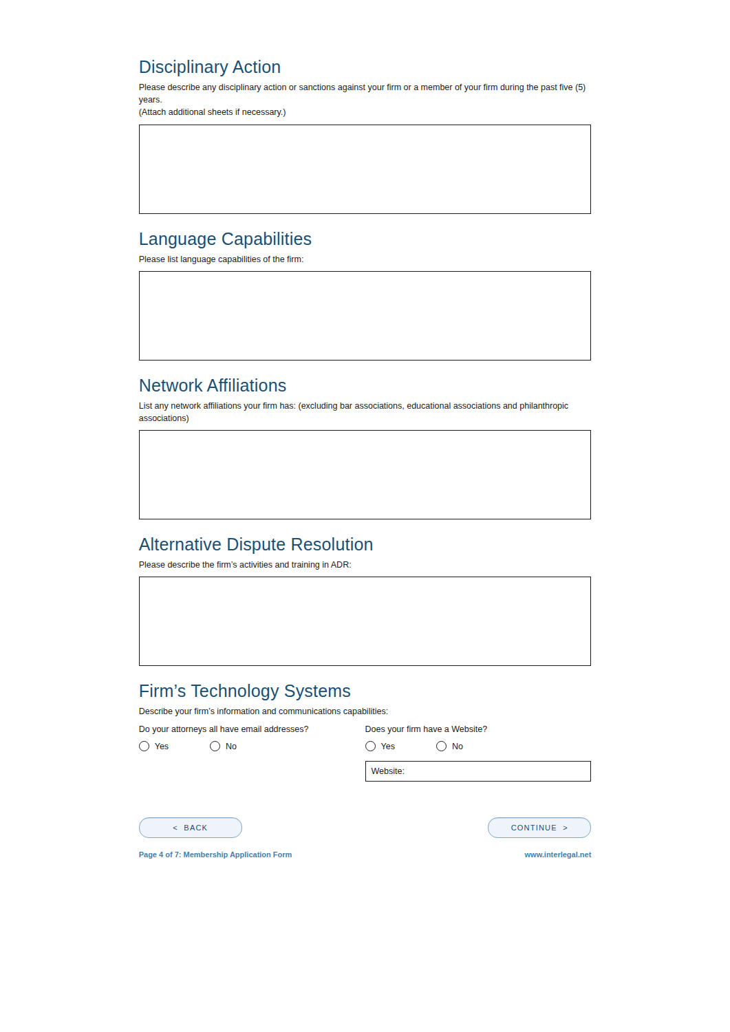Disciplinary Action
Please describe any disciplinary action or sanctions against your firm or a member of your firm during the past five (5) years.
(Attach additional sheets if necessary.)
Language Capabilities
Please list language capabilities of the firm:
Network Affiliations
List any network affiliations your firm has: (excluding bar associations, educational associations and philanthropic associations)
Alternative Dispute Resolution
Please describe the firm’s activities and training in ADR:
Firm’s Technology Systems
Describe your firm’s information and communications capabilities:
Do your attorneys all have email addresses?
Yes No
Does your firm have a Website?
Yes No
Website:
< BACK
CONTINUE >
Page 4 of 7: Membership Application Form www.interlegal.net